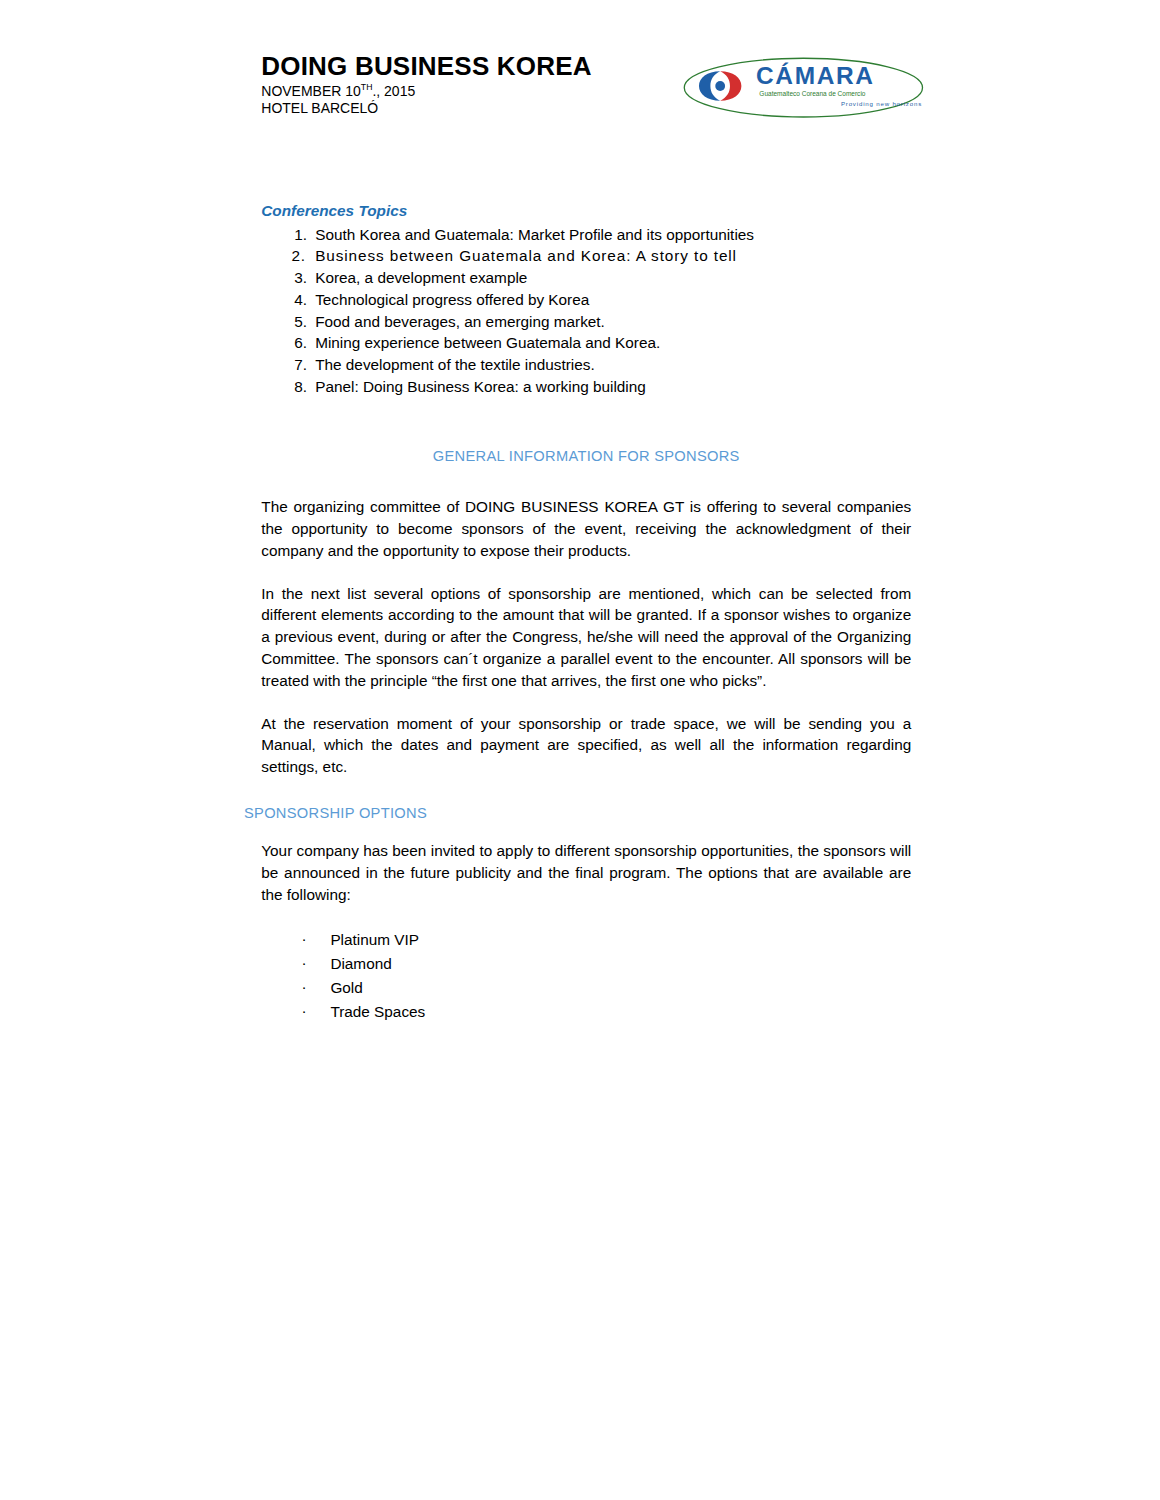DOING BUSINESS KOREA
NOVEMBER 10TH., 2015
HOTEL BARCELÓ
CÁMARA Guatemalteco Coreana de Comercio Providing new horizons
Conferences Topics
South Korea and Guatemala: Market Profile and its opportunities
Business between Guatemala and Korea: A story to tell
Korea, a development example
Technological progress offered by Korea
Food and beverages, an emerging market.
Mining experience between Guatemala and Korea.
The development of the textile industries.
Panel: Doing Business Korea: a working building
GENERAL INFORMATION FOR SPONSORS
The organizing committee of DOING BUSINESS KOREA GT is offering to several companies the opportunity to become sponsors of the event, receiving the acknowledgment of their company and the opportunity to expose their products.
In the next list several options of sponsorship are mentioned, which can be selected from different elements according to the amount that will be granted. If a sponsor wishes to organize a previous event, during or after the Congress, he/she will need the approval of the Organizing Committee. The sponsors can´t organize a parallel event to the encounter. All sponsors will be treated with the principle “the first one that arrives, the first one who picks”.
At the reservation moment of your sponsorship or trade space, we will be sending you a Manual, which the dates and payment are specified, as well all the information regarding settings, etc.
SPONSORSHIP OPTIONS
Your company has been invited to apply to different sponsorship opportunities, the sponsors will be announced in the future publicity and the final program. The options that are available are the following:
Platinum VIP
Diamond
Gold
Trade Spaces